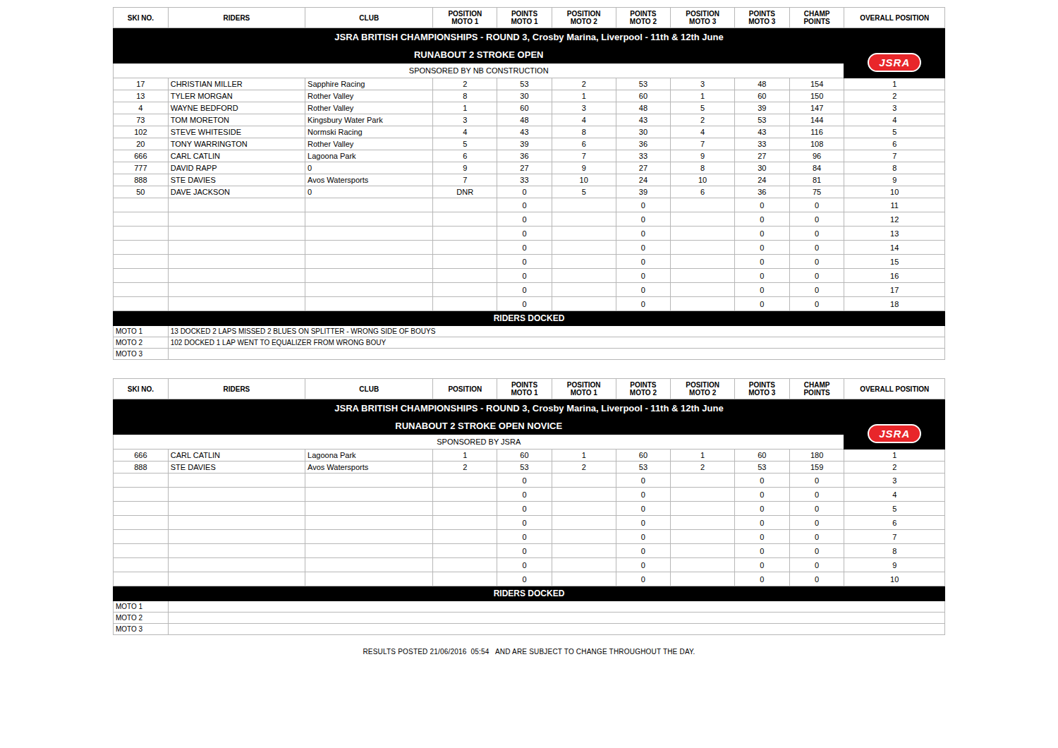| JSRA BRITISH CHAMPIONSHIPS - ROUND 3, Crosby Marina, Liverpool - 11th & 12th June |
| RUNABOUT 2 STROKE OPEN | JSRA |
| SPONSORED BY NB CONSTRUCTION |
| SKI NO. | RIDERS | CLUB | POSITION MOTO 1 | POINTS MOTO 1 | POSITION MOTO 2 | POINTS MOTO 2 | POSITION MOTO 3 | POINTS MOTO 3 | CHAMP POINTS | OVERALL POSITION |
| 17 | CHRISTIAN MILLER | Sapphire Racing | 2 | 53 | 2 | 53 | 3 | 48 | 154 | 1 |
| 13 | TYLER MORGAN | Rother Valley | 8 | 30 | 1 | 60 | 1 | 60 | 150 | 2 |
| 4 | WAYNE BEDFORD | Rother Valley | 1 | 60 | 3 | 48 | 5 | 39 | 147 | 3 |
| 73 | TOM MORETON | Kingsbury Water Park | 3 | 48 | 4 | 43 | 2 | 53 | 144 | 4 |
| 102 | STEVE WHITESIDE | Normski Racing | 4 | 43 | 8 | 30 | 4 | 43 | 116 | 5 |
| 20 | TONY WARRINGTON | Rother Valley | 5 | 39 | 6 | 36 | 7 | 33 | 108 | 6 |
| 666 | CARL CATLIN | Lagoona Park | 6 | 36 | 7 | 33 | 9 | 27 | 96 | 7 |
| 777 | DAVID RAPP | 0 | 9 | 27 | 9 | 27 | 8 | 30 | 84 | 8 |
| 888 | STE DAVIES | Avos Watersports | 7 | 33 | 10 | 24 | 10 | 24 | 81 | 9 |
| 50 | DAVE JACKSON | 0 | DNR | 0 | 5 | 39 | 6 | 36 | 75 | 10 |
| | | | | 0 | | 0 | | 0 | 0 | 11 |
| | | | | 0 | | 0 | | 0 | 0 | 12 |
| | | | | 0 | | 0 | | 0 | 0 | 13 |
| | | | | 0 | | 0 | | 0 | 0 | 14 |
| | | | | 0 | | 0 | | 0 | 0 | 15 |
| | | | | 0 | | 0 | | 0 | 0 | 16 |
| | | | | 0 | | 0 | | 0 | 0 | 17 |
| | | | | 0 | | 0 | | 0 | 0 | 18 |
| RIDERS DOCKED |
| MOTO 1 | 13 DOCKED 2 LAPS MISSED 2 BLUES ON SPLITTER - WRONG SIDE OF BOUYS |
| MOTO 2 | 102 DOCKED 1 LAP WENT TO EQUALIZER FROM WRONG BOUY |
| MOTO 3 | |
| JSRA BRITISH CHAMPIONSHIPS - ROUND 3, Crosby Marina, Liverpool - 11th & 12th June |
| RUNABOUT 2 STROKE OPEN NOVICE | JSRA |
| SPONSORED BY JSRA |
| SKI NO. | RIDERS | CLUB | POSITION | POINTS MOTO 1 | POSITION MOTO 1 | POINTS MOTO 2 | POSITION MOTO 2 | POINTS MOTO 3 | CHAMP POINTS | OVERALL POSITION |
| 666 | CARL CATLIN | Lagoona Park | 1 | 60 | 1 | 60 | 1 | 60 | 180 | 1 |
| 888 | STE DAVIES | Avos Watersports | 2 | 53 | 2 | 53 | 2 | 53 | 159 | 2 |
| | | | | 0 | | 0 | | 0 | 0 | 3 |
| | | | | 0 | | 0 | | 0 | 0 | 4 |
| | | | | 0 | | 0 | | 0 | 0 | 5 |
| | | | | 0 | | 0 | | 0 | 0 | 6 |
| | | | | 0 | | 0 | | 0 | 0 | 7 |
| | | | | 0 | | 0 | | 0 | 0 | 8 |
| | | | | 0 | | 0 | | 0 | 0 | 9 |
| | | | | 0 | | 0 | | 0 | 0 | 10 |
| RIDERS DOCKED |
| MOTO 1 | |
| MOTO 2 | |
| MOTO 3 | |
RESULTS POSTED 21/06/2016 05:54 AND ARE SUBJECT TO CHANGE THROUGHOUT THE DAY.